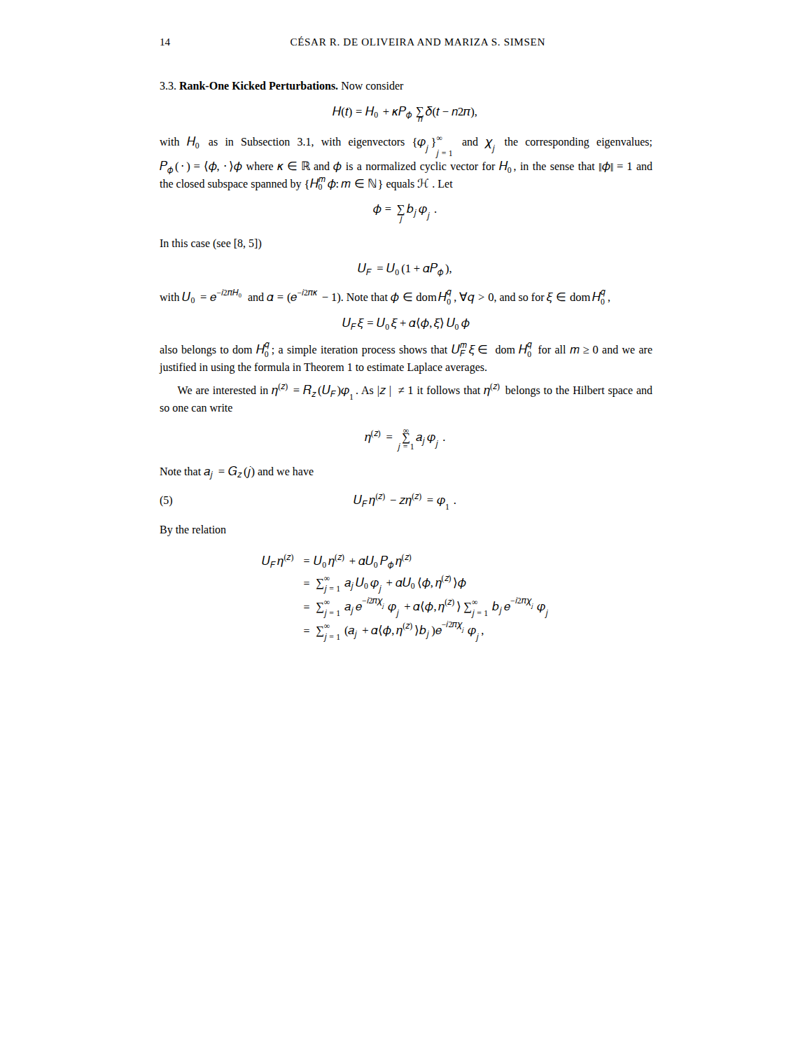14 CÉSAR R. DE OLIVEIRA AND MARIZA S. SIMSEN
3.3. Rank-One Kicked Perturbations. Now consider
H(t) = H0 + κ Pϕ ∑n δ(t−n2π) ,
with H0 as in Subsection 3.1, with eigenvectors {φj}j=1∞ and χj the corresponding eigenvalues; Pϕ(⋅)=⟨ϕ,⋅⟩ϕ where κ∈ℝ and ϕ is a normalized cyclic vector for H0, in the sense that ‖ϕ‖=1 and the closed subspace spanned by {H0mϕ:m∈ℕ} equals ℋ . Let
ϕ= ∑j bj φj .
In this case (see [8, 5])
UF = U0 ( 1+αPϕ ) ,
with U0=e−i2πH0 and α=(e−i2πκ−1). Note that ϕ∈domH0q, ∀q>0, and so for ξ∈domH0q,
UFξ = U0ξ + α ⟨ϕ,ξ⟩ U0ϕ
also belongs to dom H0q; a simple iteration process shows that UFmξ∈ dom H0q for all m≥0 and we are justified in using the formula in Theorem 1 to estimate Laplace averages.
We are interested in η(z)=Rz(UF)φ1. As |z|≠1 it follows that η(z) belongs to the Hilbert space and so one can write
η(z) = ∑j=1∞ aj φj .
Note that aj=Gz(j) and we have
(5) UF η(z) − z η(z) = φ1 .
By the relation
UFη(z) = U0η(z) + αU0Pϕη(z)
= ∑j=1∞ ajU0φj + αU0 ⟨ϕ,η(z)⟩ ϕ
= ∑j=1∞ aj e−i2πχj φj + α ⟨ϕ,η(z)⟩ ∑j=1∞ bj e−i2πχj φj
= ∑j=1∞ ( aj + α ⟨ϕ,η(z)⟩ bj ) e−i2πχj φj ,